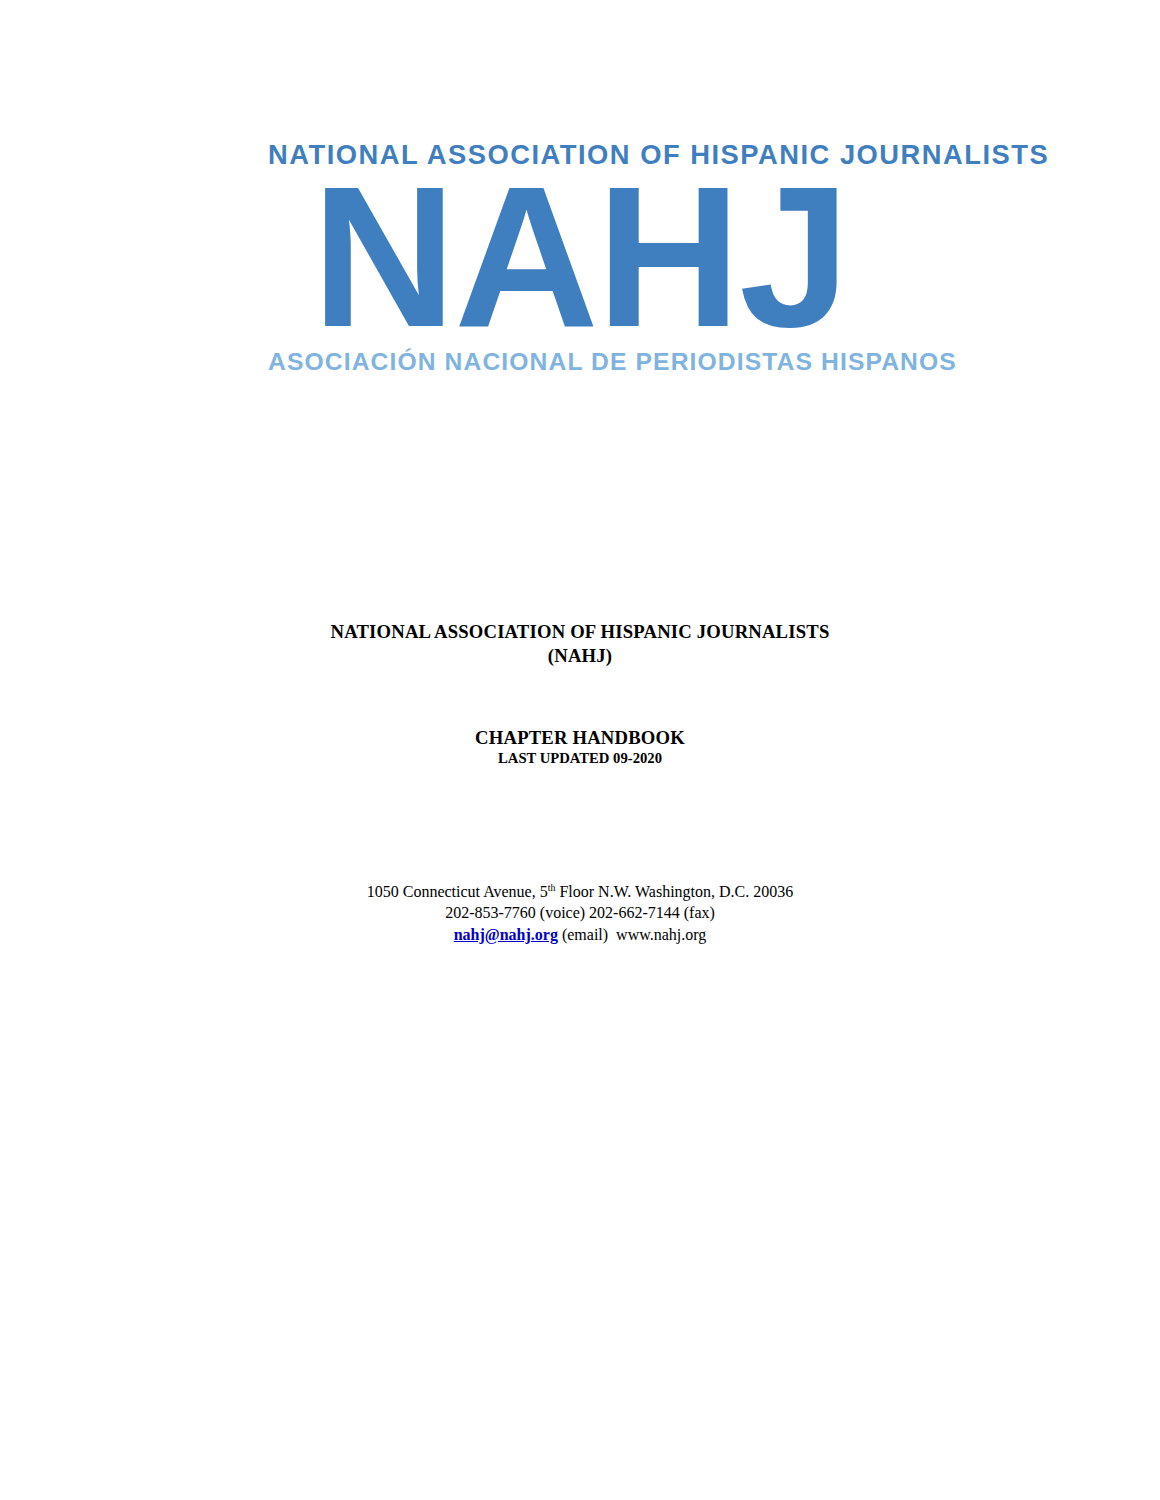NATIONAL ASSOCIATION OF HISPANIC JOURNALISTS
NAHJ
ASOCIACIÓN NACIONAL DE PERIODISTAS HISPANOS
NATIONAL ASSOCIATION OF HISPANIC JOURNALISTS
(NAHJ)
CHAPTER HANDBOOK
LAST UPDATED 09-2020
1050 Connecticut Avenue, 5th Floor N.W. Washington, D.C. 20036
202-853-7760 (voice) 202-662-7144 (fax)
nahj@nahj.org (email) www.nahj.org